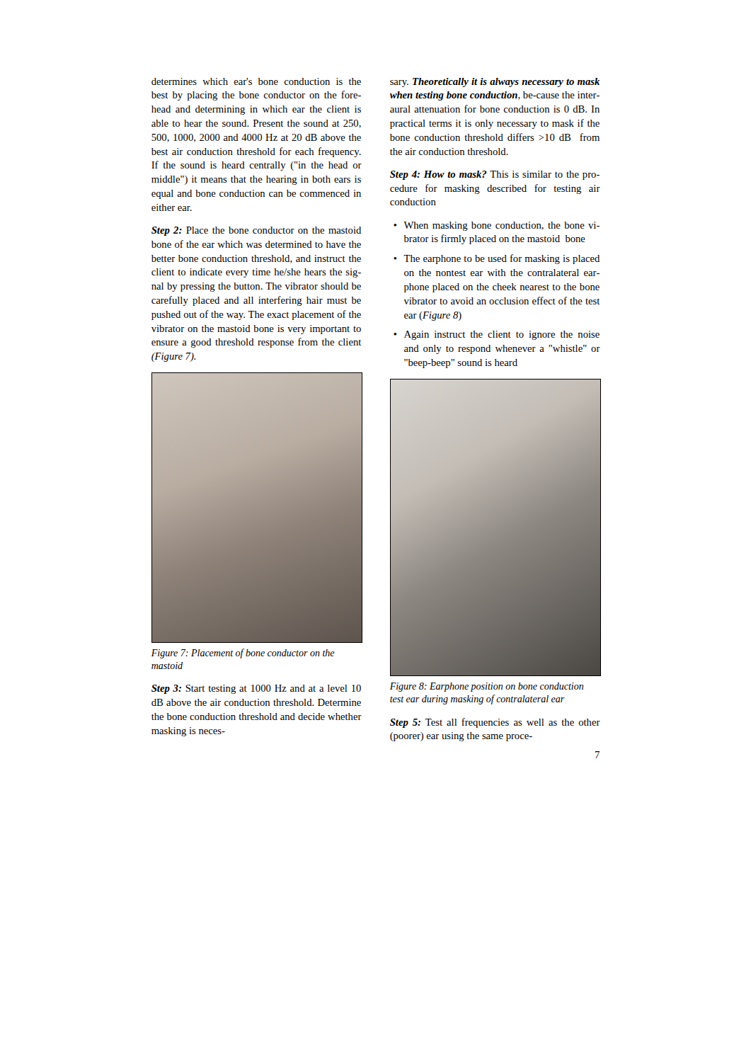determines which ear's bone conduction is the best by placing the bone conductor on the forehead and determining in which ear the client is able to hear the sound. Present the sound at 250, 500, 1000, 2000 and 4000 Hz at 20 dB above the best air conduction threshold for each frequency. If the sound is heard centrally ("in the head or middle") it means that the hearing in both ears is equal and bone conduction can be commenced in either ear.
Step 2: Place the bone conductor on the mastoid bone of the ear which was determined to have the better bone conduction threshold, and instruct the client to indicate every time he/she hears the signal by pressing the button. The vibrator should be carefully placed and all interfering hair must be pushed out of the way. The exact placement of the vibrator on the mastoid bone is very important to ensure a good threshold response from the client (Figure 7).
Figure 7: Placement of bone conductor on the mastoid
Step 3: Start testing at 1000 Hz and at a level 10 dB above the air conduction threshold. Determine the bone conduction threshold and decide whether masking is neces-
sary. Theoretically it is always necessary to mask when testing bone conduction, be-cause the interaural attenuation for bone conduction is 0 dB. In practical terms it is only necessary to mask if the bone conduction threshold differs >10 dB from the air conduction threshold.
Step 4: How to mask? This is similar to the procedure for masking described for testing air conduction
When masking bone conduction, the bone vibrator is firmly placed on the mastoid bone
The earphone to be used for masking is placed on the nontest ear with the contralateral earphone placed on the cheek nearest to the bone vibrator to avoid an occlusion effect of the test ear (Figure 8)
Again instruct the client to ignore the noise and only to respond whenever a "whistle" or "beep-beep" sound is heard
Figure 8: Earphone position on bone conduction test ear during masking of contralateral ear
Step 5: Test all frequencies as well as the other (poorer) ear using the same proce-
7